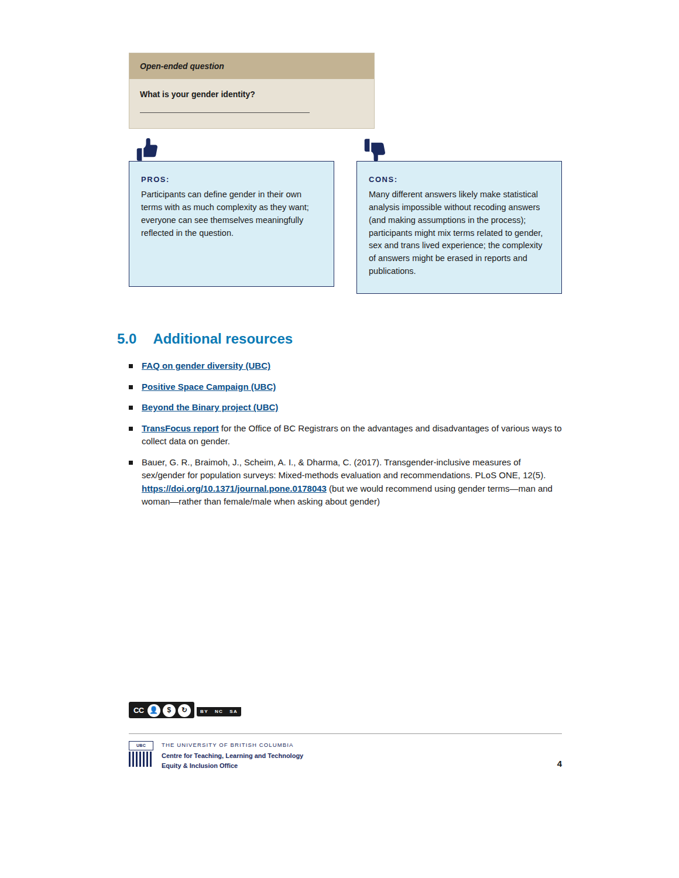Open-ended question
What is your gender identity?
PROS:
Participants can define gender in their own terms with as much complexity as they want; everyone can see themselves meaningfully reflected in the question.
CONS:
Many different answers likely make statistical analysis impossible without recoding answers (and making assumptions in the process); participants might mix terms related to gender, sex and trans lived experience; the complexity of answers might be erased in reports and publications.
5.0 Additional resources
FAQ on gender diversity (UBC)
Positive Space Campaign (UBC)
Beyond the Binary project (UBC)
TransFocus report for the Office of BC Registrars on the advantages and disadvantages of various ways to collect data on gender.
Bauer, G. R., Braimoh, J., Scheim, A. I., & Dharma, C. (2017). Transgender-inclusive measures of sex/gender for population surveys: Mixed-methods evaluation and recommendations. PLoS ONE, 12(5). https://doi.org/10.1371/journal.pone.0178043 (but we would recommend using gender terms—man and woman—rather than female/male when asking about gender)
CC 👤 $ ↻
BY NC SA
UBC
THE UNIVERSITY OF BRITISH COLUMBIA
Centre for Teaching, Learning and Technology
Equity & Inclusion Office
4